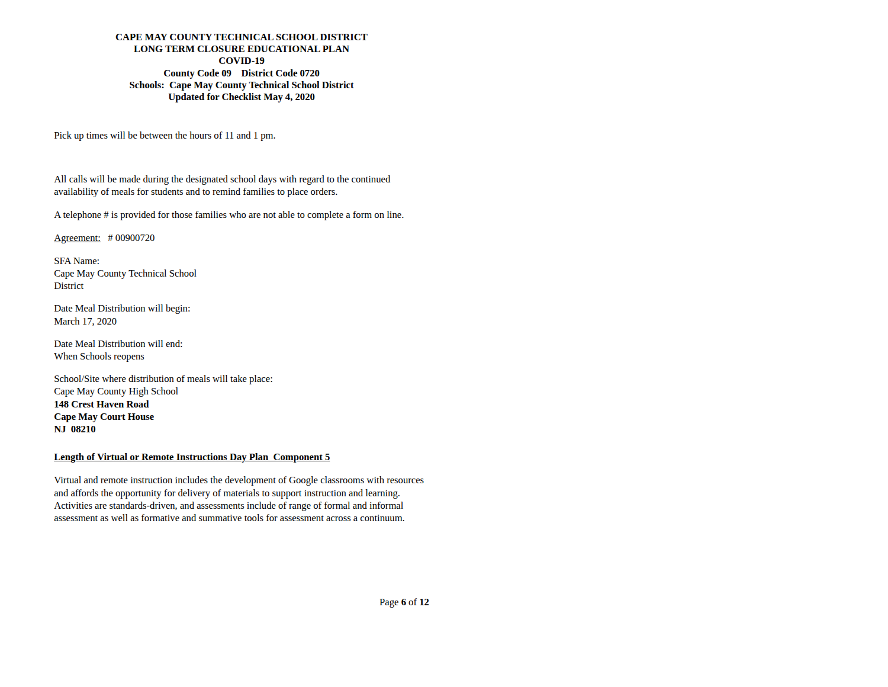CAPE MAY COUNTY TECHNICAL SCHOOL DISTRICT LONG TERM CLOSURE EDUCATIONAL PLAN COVID-19 County Code 09 District Code 0720 Schools: Cape May County Technical School District Updated for Checklist May 4, 2020
Pick up times will be between the hours of 11 and 1 pm.
All calls will be made during the designated school days with regard to the continued availability of meals for students and to remind families to place orders.
A telephone # is provided for those families who are not able to complete a form on line.
Agreement: # 00900720
SFA Name: Cape May County Technical School District
Date Meal Distribution will begin: March 17, 2020
Date Meal Distribution will end: When Schools reopens
School/Site where distribution of meals will take place: Cape May County High School 148 Crest Haven Road Cape May Court House NJ 08210
Length of Virtual or Remote Instructions Day Plan Component 5
Virtual and remote instruction includes the development of Google classrooms with resources and affords the opportunity for delivery of materials to support instruction and learning. Activities are standards-driven, and assessments include of range of formal and informal assessment as well as formative and summative tools for assessment across a continuum.
Page 6 of 12